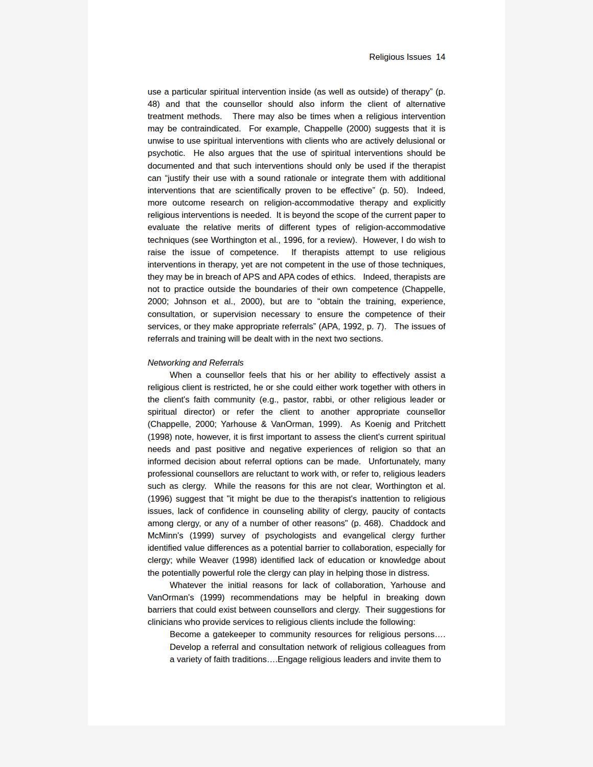Religious Issues 14
use a particular spiritual intervention inside (as well as outside) of therapy” (p. 48) and that the counsellor should also inform the client of alternative treatment methods. There may also be times when a religious intervention may be contraindicated. For example, Chappelle (2000) suggests that it is unwise to use spiritual interventions with clients who are actively delusional or psychotic. He also argues that the use of spiritual interventions should be documented and that such interventions should only be used if the therapist can “justify their use with a sound rationale or integrate them with additional interventions that are scientifically proven to be effective” (p. 50). Indeed, more outcome research on religion-accommodative therapy and explicitly religious interventions is needed. It is beyond the scope of the current paper to evaluate the relative merits of different types of religion-accommodative techniques (see Worthington et al., 1996, for a review). However, I do wish to raise the issue of competence. If therapists attempt to use religious interventions in therapy, yet are not competent in the use of those techniques, they may be in breach of APS and APA codes of ethics. Indeed, therapists are not to practice outside the boundaries of their own competence (Chappelle, 2000; Johnson et al., 2000), but are to “obtain the training, experience, consultation, or supervision necessary to ensure the competence of their services, or they make appropriate referrals” (APA, 1992, p. 7). The issues of referrals and training will be dealt with in the next two sections.
Networking and Referrals
When a counsellor feels that his or her ability to effectively assist a religious client is restricted, he or she could either work together with others in the client's faith community (e.g., pastor, rabbi, or other religious leader or spiritual director) or refer the client to another appropriate counsellor (Chappelle, 2000; Yarhouse & VanOrman, 1999). As Koenig and Pritchett (1998) note, however, it is first important to assess the client's current spiritual needs and past positive and negative experiences of religion so that an informed decision about referral options can be made. Unfortunately, many professional counsellors are reluctant to work with, or refer to, religious leaders such as clergy. While the reasons for this are not clear, Worthington et al. (1996) suggest that "it might be due to the therapist's inattention to religious issues, lack of confidence in counseling ability of clergy, paucity of contacts among clergy, or any of a number of other reasons" (p. 468). Chaddock and McMinn's (1999) survey of psychologists and evangelical clergy further identified value differences as a potential barrier to collaboration, especially for clergy; while Weaver (1998) identified lack of education or knowledge about the potentially powerful role the clergy can play in helping those in distress.
Whatever the initial reasons for lack of collaboration, Yarhouse and VanOrman's (1999) recommendations may be helpful in breaking down barriers that could exist between counsellors and clergy. Their suggestions for clinicians who provide services to religious clients include the following:
Become a gatekeeper to community resources for religious persons…. Develop a referral and consultation network of religious colleagues from a variety of faith traditions….Engage religious leaders and invite them to